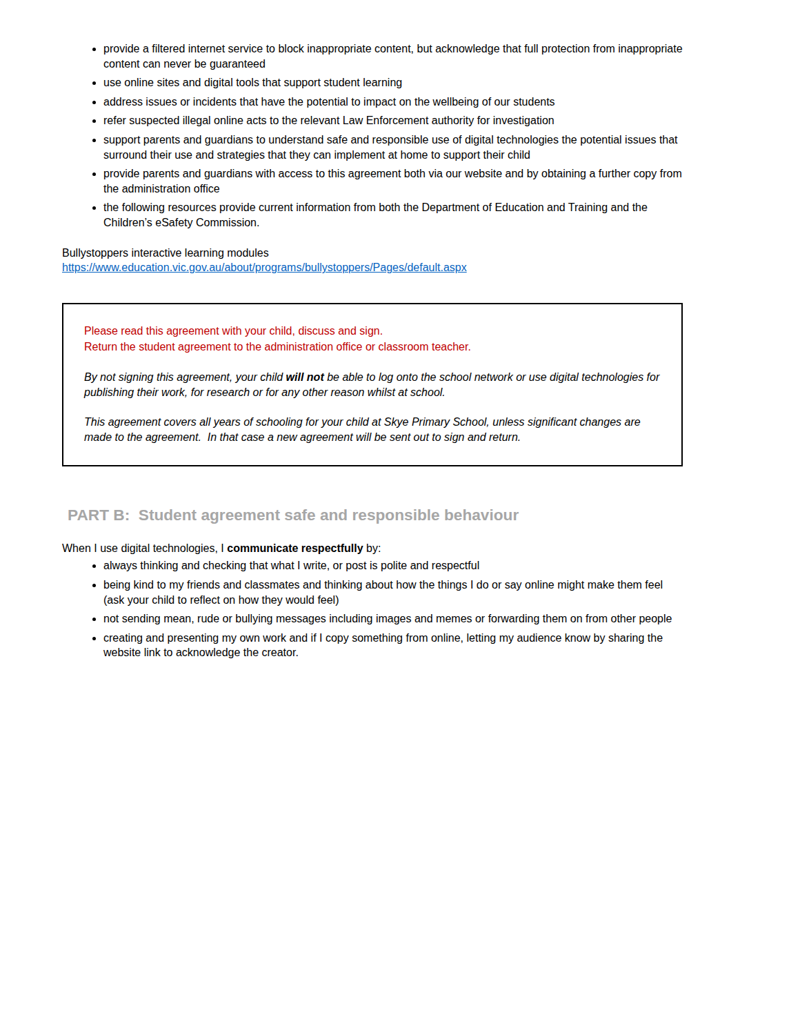provide a filtered internet service to block inappropriate content, but acknowledge that full protection from inappropriate content can never be guaranteed
use online sites and digital tools that support student learning
address issues or incidents that have the potential to impact on the wellbeing of our students
refer suspected illegal online acts to the relevant Law Enforcement authority for investigation
support parents and guardians to understand safe and responsible use of digital technologies the potential issues that surround their use and strategies that they can implement at home to support their child
provide parents and guardians with access to this agreement both via our website and by obtaining a further copy from the administration office
the following resources provide current information from both the Department of Education and Training and the Children’s eSafety Commission.
Bullystoppers interactive learning modules
https://www.education.vic.gov.au/about/programs/bullystoppers/Pages/default.aspx
Please read this agreement with your child, discuss and sign.
Return the student agreement to the administration office or classroom teacher.
By not signing this agreement, your child will not be able to log onto the school network or use digital technologies for publishing their work, for research or for any other reason whilst at school.
This agreement covers all years of schooling for your child at Skye Primary School, unless significant changes are made to the agreement. In that case a new agreement will be sent out to sign and return.
PART B: Student agreement safe and responsible behaviour
When I use digital technologies, I communicate respectfully by:
always thinking and checking that what I write, or post is polite and respectful
being kind to my friends and classmates and thinking about how the things I do or say online might make them feel (ask your child to reflect on how they would feel)
not sending mean, rude or bullying messages including images and memes or forwarding them on from other people
creating and presenting my own work and if I copy something from online, letting my audience know by sharing the website link to acknowledge the creator.